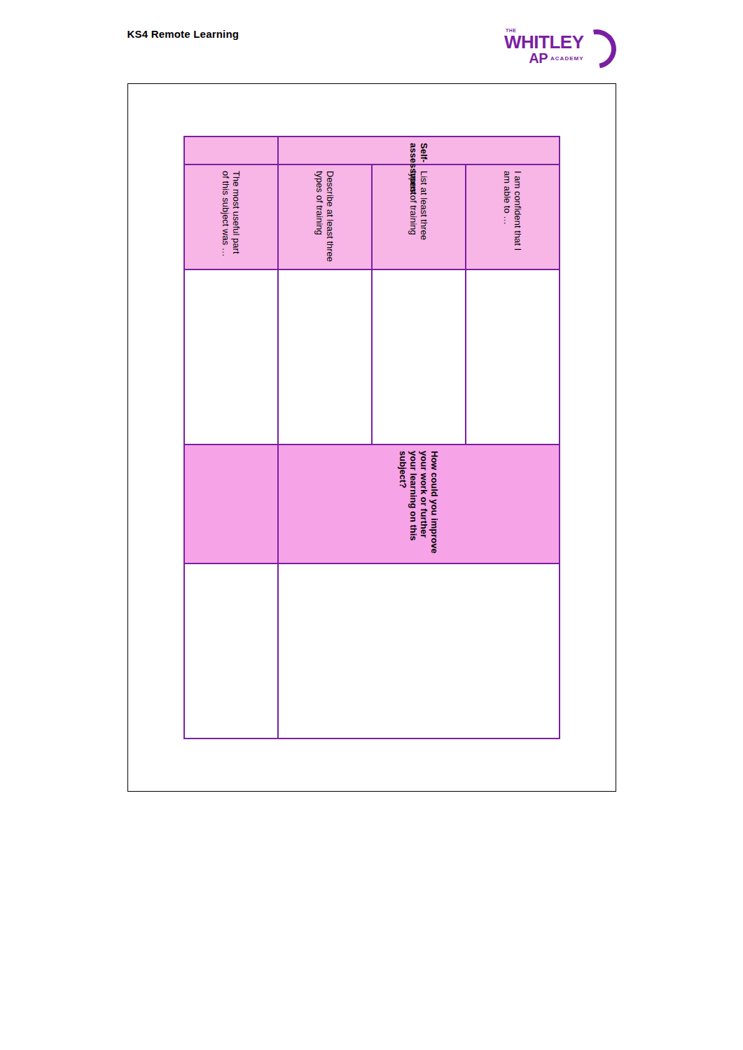KS4 Remote Learning
THE WHITLEY AP ACADEMY
| Self-assessment | I am confident that I am able to … | | How could you improve your work or further your learning on this subject? | |
| List at least three types of training | |
| Describe at least three types of training | |
| | The most useful part of this subject was … | | | |